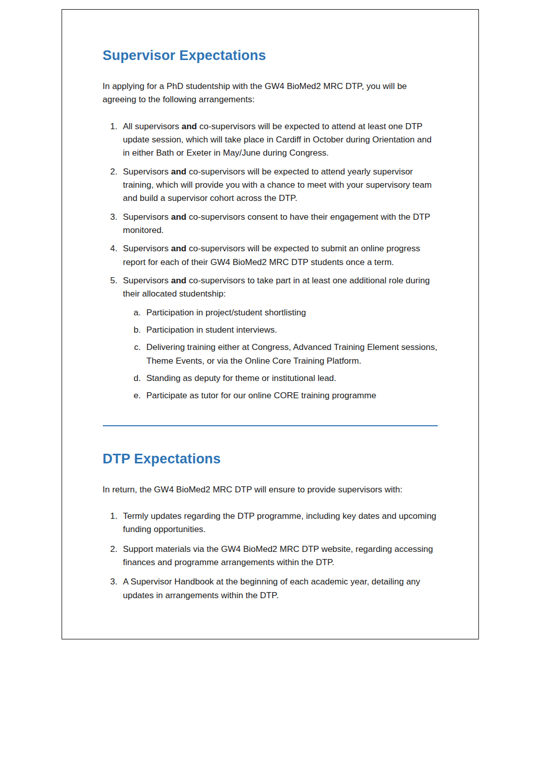Supervisor Expectations
In applying for a PhD studentship with the GW4 BioMed2 MRC DTP, you will be agreeing to the following arrangements:
All supervisors and co-supervisors will be expected to attend at least one DTP update session, which will take place in Cardiff in October during Orientation and in either Bath or Exeter in May/June during Congress.
Supervisors and co-supervisors will be expected to attend yearly supervisor training, which will provide you with a chance to meet with your supervisory team and build a supervisor cohort across the DTP.
Supervisors and co-supervisors consent to have their engagement with the DTP monitored.
Supervisors and co-supervisors will be expected to submit an online progress report for each of their GW4 BioMed2 MRC DTP students once a term.
Supervisors and co-supervisors to take part in at least one additional role during their allocated studentship:
Participation in project/student shortlisting
Participation in student interviews.
Delivering training either at Congress, Advanced Training Element sessions, Theme Events, or via the Online Core Training Platform.
Standing as deputy for theme or institutional lead.
Participate as tutor for our online CORE training programme
DTP Expectations
In return, the GW4 BioMed2 MRC DTP will ensure to provide supervisors with:
Termly updates regarding the DTP programme, including key dates and upcoming funding opportunities.
Support materials via the GW4 BioMed2 MRC DTP website, regarding accessing finances and programme arrangements within the DTP.
A Supervisor Handbook at the beginning of each academic year, detailing any updates in arrangements within the DTP.